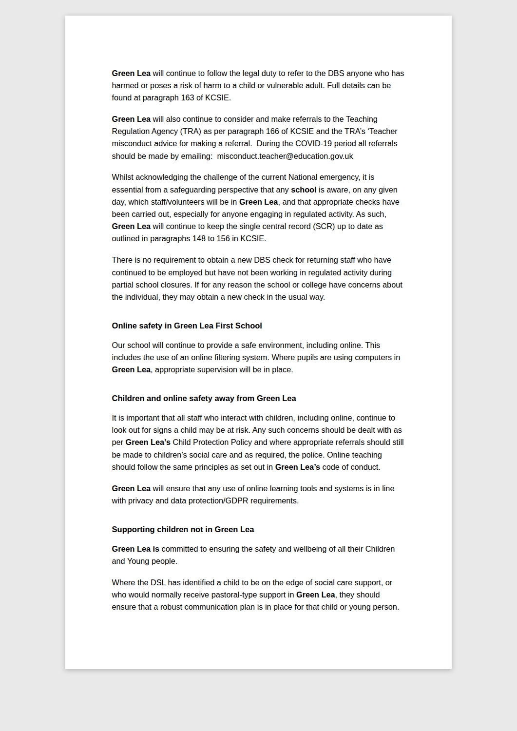Green Lea will continue to follow the legal duty to refer to the DBS anyone who has harmed or poses a risk of harm to a child or vulnerable adult. Full details can be found at paragraph 163 of KCSIE.
Green Lea will also continue to consider and make referrals to the Teaching Regulation Agency (TRA) as per paragraph 166 of KCSIE and the TRA’s ‘Teacher misconduct advice for making a referral. During the COVID-19 period all referrals should be made by emailing: misconduct.teacher@education.gov.uk
Whilst acknowledging the challenge of the current National emergency, it is essential from a safeguarding perspective that any school is aware, on any given day, which staff/volunteers will be in Green Lea, and that appropriate checks have been carried out, especially for anyone engaging in regulated activity. As such, Green Lea will continue to keep the single central record (SCR) up to date as outlined in paragraphs 148 to 156 in KCSIE.
There is no requirement to obtain a new DBS check for returning staff who have continued to be employed but have not been working in regulated activity during partial school closures. If for any reason the school or college have concerns about the individual, they may obtain a new check in the usual way.
Online safety in Green Lea First School
Our school will continue to provide a safe environment, including online. This includes the use of an online filtering system. Where pupils are using computers in Green Lea, appropriate supervision will be in place.
Children and online safety away from Green Lea
It is important that all staff who interact with children, including online, continue to look out for signs a child may be at risk. Any such concerns should be dealt with as per Green Lea’s Child Protection Policy and where appropriate referrals should still be made to children’s social care and as required, the police. Online teaching should follow the same principles as set out in Green Lea’s code of conduct.
Green Lea will ensure that any use of online learning tools and systems is in line with privacy and data protection/GDPR requirements.
Supporting children not in Green Lea
Green Lea is committed to ensuring the safety and wellbeing of all their Children and Young people.
Where the DSL has identified a child to be on the edge of social care support, or who would normally receive pastoral-type support in Green Lea, they should ensure that a robust communication plan is in place for that child or young person.